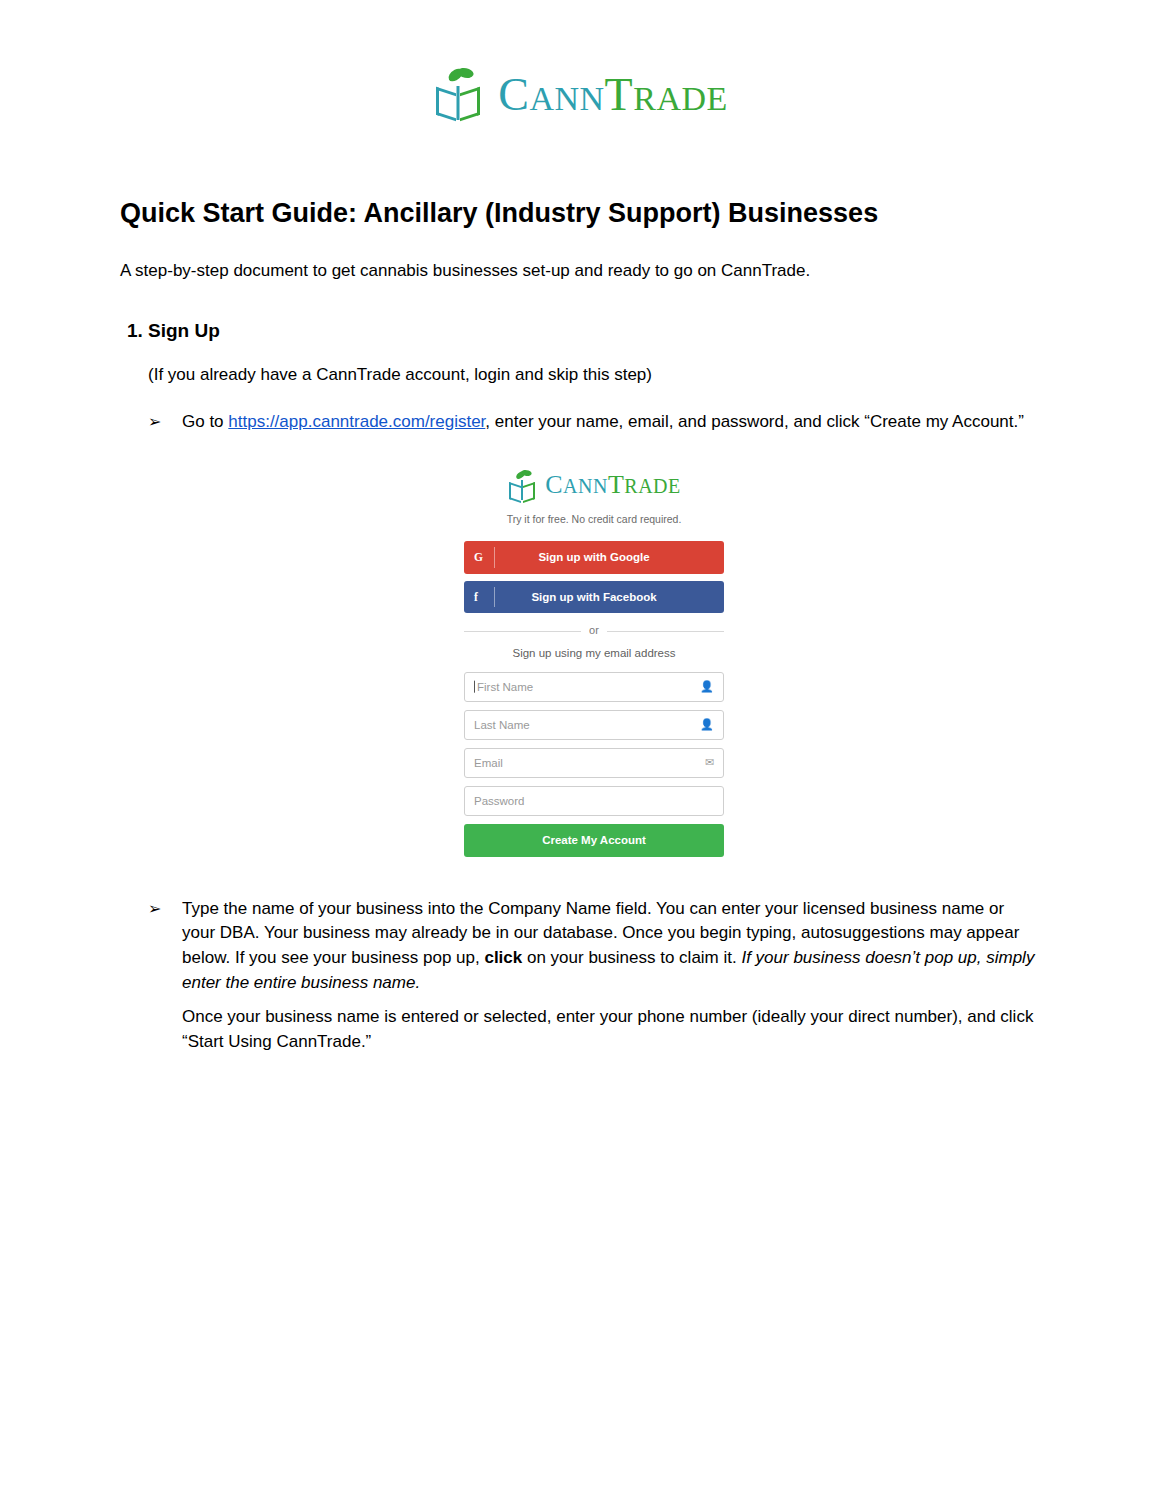CANN TRADE
Quick Start Guide: Ancillary (Industry Support) Businesses
A step-by-step document to get cannabis businesses set-up and ready to go on CannTrade.
Sign Up
(If you already have a CannTrade account, login and skip this step)
Go to https://app.canntrade.com/register, enter your name, email, and password, and click “Create my Account.”
CANN TRADE
Try it for free. No credit card required.
G Sign up with Google
f Sign up with Facebook
or
Sign up using my email address
First Name👤
Last Name👤
Email✉
Password
Create My Account
Type the name of your business into the Company Name field. You can enter your licensed business name or your DBA. Your business may already be in our database. Once you begin typing, autosuggestions may appear below. If you see your business pop up, click on your business to claim it. If your business doesn’t pop up, simply enter the entire business name.
Once your business name is entered or selected, enter your phone number (ideally your direct number), and click “Start Using CannTrade.”